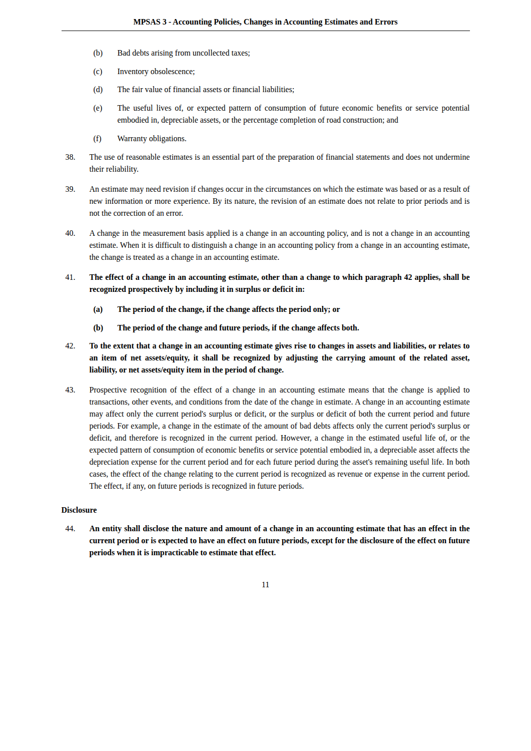MPSAS 3 - Accounting Policies, Changes in Accounting Estimates and Errors
(b)
Bad debts arising from uncollected taxes;
(c)
Inventory obsolescence;
(d)
The fair value of financial assets or financial liabilities;
(e)
The useful lives of, or expected pattern of consumption of future economic benefits or service potential embodied in, depreciable assets, or the percentage completion of road construction; and
(f)
Warranty obligations.
38.
The use of reasonable estimates is an essential part of the preparation of financial statements and does not undermine their reliability.
39.
An estimate may need revision if changes occur in the circumstances on which the estimate was based or as a result of new information or more experience. By its nature, the revision of an estimate does not relate to prior periods and is not the correction of an error.
40.
A change in the measurement basis applied is a change in an accounting policy, and is not a change in an accounting estimate. When it is difficult to distinguish a change in an accounting policy from a change in an accounting estimate, the change is treated as a change in an accounting estimate.
41.
The effect of a change in an accounting estimate, other than a change to which paragraph 42 applies, shall be recognized prospectively by including it in surplus or deficit in:
(a)
The period of the change, if the change affects the period only; or
(b)
The period of the change and future periods, if the change affects both.
42.
To the extent that a change in an accounting estimate gives rise to changes in assets and liabilities, or relates to an item of net assets/equity, it shall be recognized by adjusting the carrying amount of the related asset, liability, or net assets/equity item in the period of change.
43.
Prospective recognition of the effect of a change in an accounting estimate means that the change is applied to transactions, other events, and conditions from the date of the change in estimate. A change in an accounting estimate may affect only the current period's surplus or deficit, or the surplus or deficit of both the current period and future periods. For example, a change in the estimate of the amount of bad debts affects only the current period's surplus or deficit, and therefore is recognized in the current period. However, a change in the estimated useful life of, or the expected pattern of consumption of economic benefits or service potential embodied in, a depreciable asset affects the depreciation expense for the current period and for each future period during the asset's remaining useful life. In both cases, the effect of the change relating to the current period is recognized as revenue or expense in the current period. The effect, if any, on future periods is recognized in future periods.
Disclosure
44.
An entity shall disclose the nature and amount of a change in an accounting estimate that has an effect in the current period or is expected to have an effect on future periods, except for the disclosure of the effect on future periods when it is impracticable to estimate that effect.
11